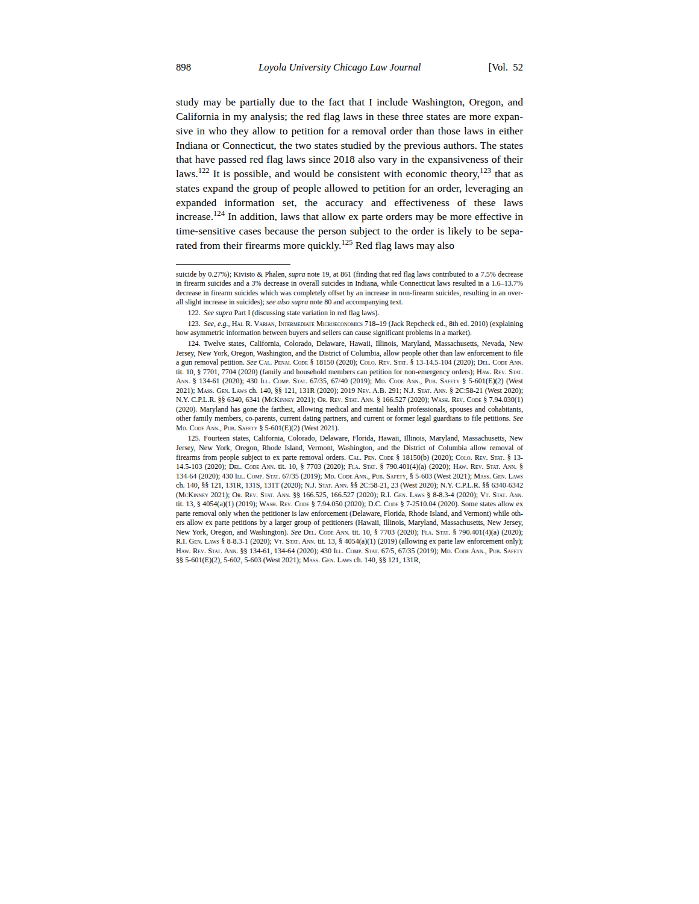898 Loyola University Chicago Law Journal [Vol. 52
study may be partially due to the fact that I include Washington, Oregon, and California in my analysis; the red flag laws in these three states are more expansive in who they allow to petition for a removal order than those laws in either Indiana or Connecticut, the two states studied by the previous authors. The states that have passed red flag laws since 2018 also vary in the expansiveness of their laws.122 It is possible, and would be consistent with economic theory,123 that as states expand the group of people allowed to petition for an order, leveraging an expanded information set, the accuracy and effectiveness of these laws increase.124 In addition, laws that allow ex parte orders may be more effective in time-sensitive cases because the person subject to the order is likely to be separated from their firearms more quickly.125 Red flag laws may also
suicide by 0.27%); Kivisto & Phalen, supra note 19, at 861 (finding that red flag laws contributed to a 7.5% decrease in firearm suicides and a 3% decrease in overall suicides in Indiana, while Connecticut laws resulted in a 1.6–13.7% decrease in firearm suicides which was completely offset by an increase in non-firearm suicides, resulting in an overall slight increase in suicides); see also supra note 80 and accompanying text.
122. See supra Part I (discussing state variation in red flag laws).
123. See, e.g., Hal R. Varian, Intermediate Microeconomics 718–19 (Jack Repcheck ed., 8th ed. 2010) (explaining how asymmetric information between buyers and sellers can cause significant problems in a market).
124. Twelve states, California, Colorado, Delaware, Hawaii, Illinois, Maryland, Massachusetts, Nevada, New Jersey, New York, Oregon, Washington, and the District of Columbia, allow people other than law enforcement to file a gun removal petition. See Cal. Penal Code § 18150 (2020); Colo. Rev. Stat. § 13-14.5-104 (2020); Del. Code Ann. tit. 10, § 7701, 7704 (2020) (family and household members can petition for non-emergency orders); Haw. Rev. Stat. Ann. § 134-61 (2020); 430 Ill. Comp. Stat. 67/35, 67/40 (2019); Md. Code Ann., Pub. Safety § 5-601(E)(2) (West 2021); Mass. Gen. Laws ch. 140, §§ 121, 131R (2020); 2019 Nev. A.B. 291; N.J. Stat. Ann. § 2C:58-21 (West 2020); N.Y. C.P.L.R. §§ 6340, 6341 (McKinney 2021); Or. Rev. Stat. Ann. § 166.527 (2020); Wash. Rev. Code § 7.94.030(1) (2020). Maryland has gone the farthest, allowing medical and mental health professionals, spouses and cohabitants, other family members, co-parents, current dating partners, and current or former legal guardians to file petitions. See Md. Code Ann., Pub. Safety § 5-601(E)(2) (West 2021).
125. Fourteen states, California, Colorado, Delaware, Florida, Hawaii, Illinois, Maryland, Massachusetts, New Jersey, New York, Oregon, Rhode Island, Vermont, Washington, and the District of Columbia allow removal of firearms from people subject to ex parte removal orders. Cal. Pen. Code § 18150(b) (2020); Colo. Rev. Stat. § 13-14.5-103 (2020); Del. Code Ann. tit. 10, § 7703 (2020); Fla. Stat. § 790.401(4)(a) (2020); Haw. Rev. Stat. Ann. § 134-64 (2020); 430 Ill. Comp. Stat. 67/35 (2019); Md. Code Ann., Pub. Safety, § 5-603 (West 2021); Mass. Gen. Laws ch. 140, §§ 121, 131R, 131S, 131T (2020); N.J. Stat. Ann. §§ 2C:58-21, 23 (West 2020); N.Y. C.P.L.R. §§ 6340-6342 (McKinney 2021); Or. Rev. Stat. Ann. §§ 166.525, 166.527 (2020); R.I. Gen. Laws § 8-8.3-4 (2020); Vt. Stat. Ann. tit. 13, § 4054(a)(1) (2019); Wash. Rev. Code § 7.94.050 (2020); D.C. Code § 7-2510.04 (2020). Some states allow ex parte removal only when the petitioner is law enforcement (Delaware, Florida, Rhode Island, and Vermont) while others allow ex parte petitions by a larger group of petitioners (Hawaii, Illinois, Maryland, Massachusetts, New Jersey, New York, Oregon, and Washington). See Del. Code Ann. tit. 10, § 7703 (2020); Fla. Stat. § 790.401(4)(a) (2020); R.I. Gen. Laws § 8-8.3-1 (2020); Vt. Stat. Ann. tit. 13, § 4054(a)(1) (2019) (allowing ex parte law enforcement only); Haw. Rev. Stat. Ann. §§ 134-61, 134-64 (2020); 430 Ill. Comp. Stat. 67/5, 67/35 (2019); Md. Code Ann., Pub. Safety §§ 5-601(E)(2), 5-602, 5-603 (West 2021); Mass. Gen. Laws ch. 140, §§ 121, 131R,